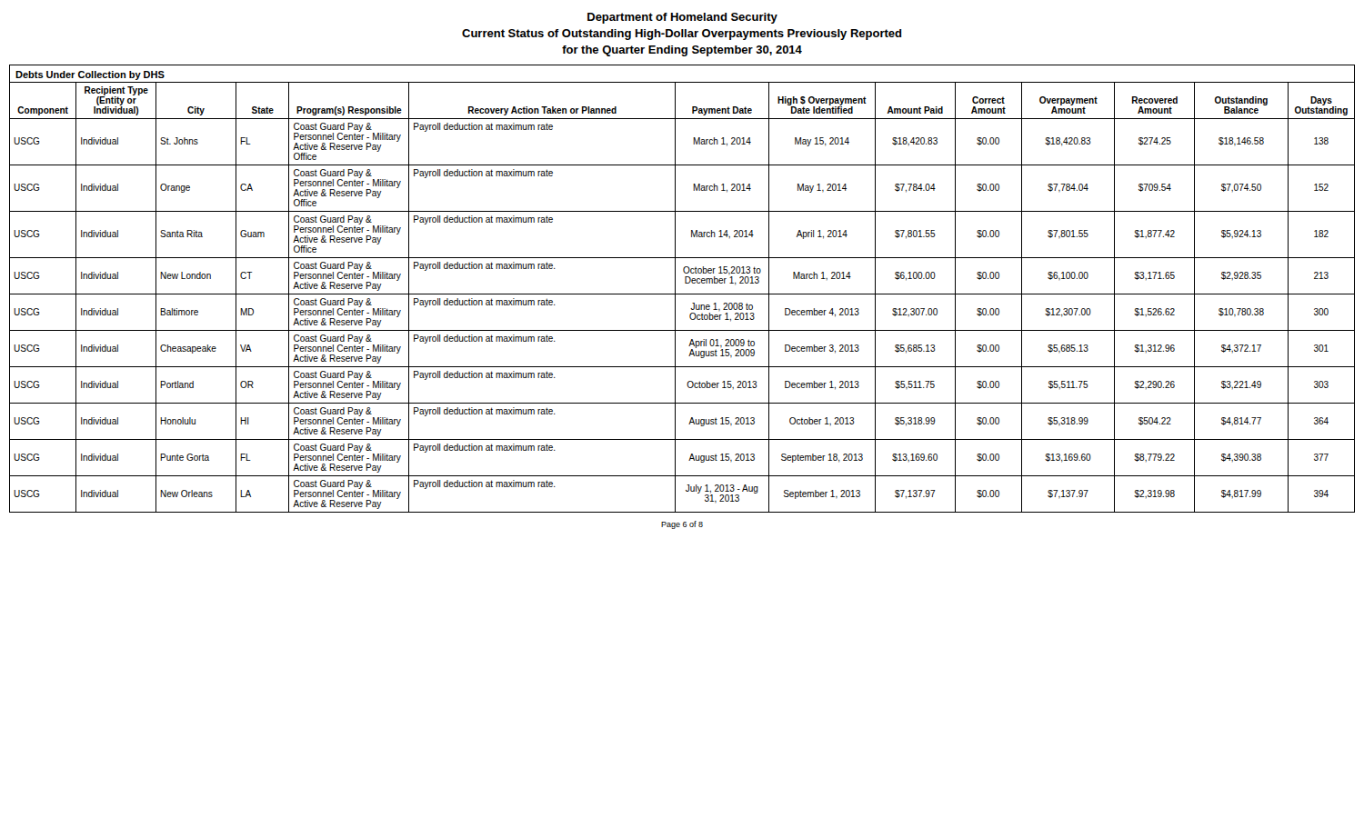Department of Homeland Security
Current Status of Outstanding High-Dollar Overpayments Previously Reported
for the Quarter Ending September 30, 2014
Debts Under Collection by DHS
| Component | Recipient Type (Entity or Individual) | City | State | Program(s) Responsible | Recovery Action Taken or Planned | Payment Date | High $ Overpayment Date Identified | Amount Paid | Correct Amount | Overpayment Amount | Recovered Amount | Outstanding Balance | Days Outstanding |
| --- | --- | --- | --- | --- | --- | --- | --- | --- | --- | --- | --- | --- | --- |
| USCG | Individual | St. Johns | FL | Coast Guard Pay & Personnel Center - Military Active & Reserve Pay Office | Payroll deduction at maximum rate | March 1, 2014 | May 15, 2014 | $18,420.83 | $0.00 | $18,420.83 | $274.25 | $18,146.58 | 138 |
| USCG | Individual | Orange | CA | Coast Guard Pay & Personnel Center - Military Active & Reserve Pay Office | Payroll deduction at maximum rate | March 1, 2014 | May 1, 2014 | $7,784.04 | $0.00 | $7,784.04 | $709.54 | $7,074.50 | 152 |
| USCG | Individual | Santa Rita | Guam | Coast Guard Pay & Personnel Center - Military Active & Reserve Pay Office | Payroll deduction at maximum rate | March 14, 2014 | April 1, 2014 | $7,801.55 | $0.00 | $7,801.55 | $1,877.42 | $5,924.13 | 182 |
| USCG | Individual | New London | CT | Coast Guard Pay & Personnel Center - Military Active & Reserve Pay | Payroll deduction at maximum rate. | October 15,2013 to December 1, 2013 | March 1, 2014 | $6,100.00 | $0.00 | $6,100.00 | $3,171.65 | $2,928.35 | 213 |
| USCG | Individual | Baltimore | MD | Coast Guard Pay & Personnel Center - Military Active & Reserve Pay | Payroll deduction at maximum rate. | June 1, 2008 to October 1, 2013 | December 4, 2013 | $12,307.00 | $0.00 | $12,307.00 | $1,526.62 | $10,780.38 | 300 |
| USCG | Individual | Cheasapeake | VA | Coast Guard Pay & Personnel Center - Military Active & Reserve Pay | Payroll deduction at maximum rate. | April 01, 2009 to August 15, 2009 | December 3, 2013 | $5,685.13 | $0.00 | $5,685.13 | $1,312.96 | $4,372.17 | 301 |
| USCG | Individual | Portland | OR | Coast Guard Pay & Personnel Center - Military Active & Reserve Pay | Payroll deduction at maximum rate. | October 15, 2013 | December 1, 2013 | $5,511.75 | $0.00 | $5,511.75 | $2,290.26 | $3,221.49 | 303 |
| USCG | Individual | Honolulu | HI | Coast Guard Pay & Personnel Center - Military Active & Reserve Pay | Payroll deduction at maximum rate. | August 15, 2013 | October 1, 2013 | $5,318.99 | $0.00 | $5,318.99 | $504.22 | $4,814.77 | 364 |
| USCG | Individual | Punte Gorta | FL | Coast Guard Pay & Personnel Center - Military Active & Reserve Pay | Payroll deduction at maximum rate. | August 15, 2013 | September 18, 2013 | $13,169.60 | $0.00 | $13,169.60 | $8,779.22 | $4,390.38 | 377 |
| USCG | Individual | New Orleans | LA | Coast Guard Pay & Personnel Center - Military Active & Reserve Pay | Payroll deduction at maximum rate. | July 1, 2013 - Aug 31, 2013 | September 1, 2013 | $7,137.97 | $0.00 | $7,137.97 | $2,319.98 | $4,817.99 | 394 |
Page 6 of 8